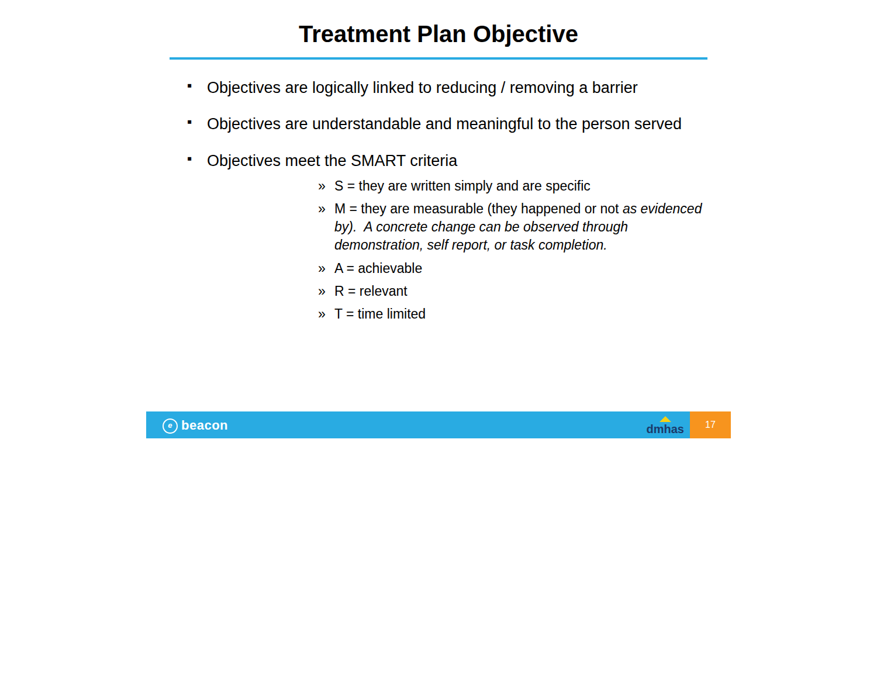Treatment Plan Objective
Objectives are logically linked to reducing / removing a barrier
Objectives are understandable and meaningful to the person served
Objectives meet the SMART criteria
S = they are written simply and are specific
M = they are measurable (they happened or not as evidenced by). A concrete change can be observed through demonstration, self report, or task completion.
A = achievable
R = relevant
T = time limited
ebeacon
dmhas
17